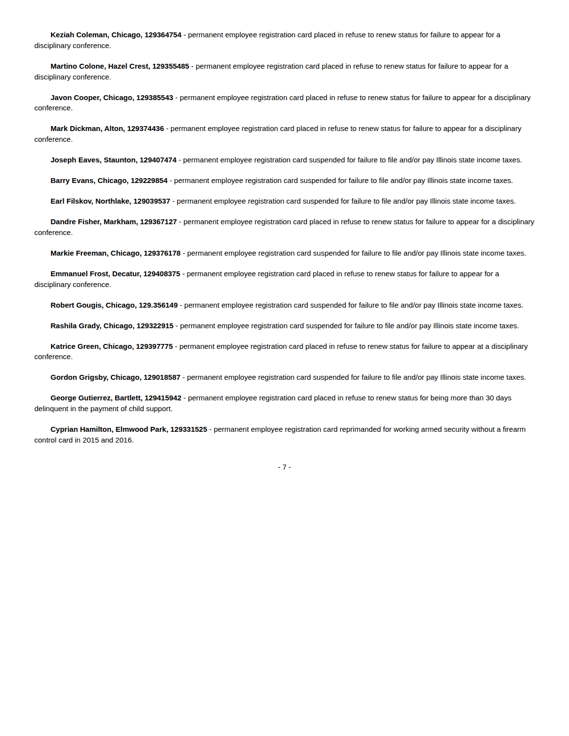Keziah Coleman, Chicago, 129364754 - permanent employee registration card placed in refuse to renew status for failure to appear for a disciplinary conference.
Martino Colone, Hazel Crest, 129355485 - permanent employee registration card placed in refuse to renew status for failure to appear for a disciplinary conference.
Javon Cooper, Chicago, 129385543 - permanent employee registration card placed in refuse to renew status for failure to appear for a disciplinary conference.
Mark Dickman, Alton, 129374436 - permanent employee registration card placed in refuse to renew status for failure to appear for a disciplinary conference.
Joseph Eaves, Staunton, 129407474 - permanent employee registration card suspended for failure to file and/or pay Illinois state income taxes.
Barry Evans, Chicago, 129229854 - permanent employee registration card suspended for failure to file and/or pay Illinois state income taxes.
Earl Filskov, Northlake, 129039537 - permanent employee registration card suspended for failure to file and/or pay Illinois state income taxes.
Dandre Fisher, Markham, 129367127 - permanent employee registration card placed in refuse to renew status for failure to appear for a disciplinary conference.
Markie Freeman, Chicago, 129376178 - permanent employee registration card suspended for failure to file and/or pay Illinois state income taxes.
Emmanuel Frost, Decatur, 129408375 - permanent employee registration card placed in refuse to renew status for failure to appear for a disciplinary conference.
Robert Gougis, Chicago, 129.356149 - permanent employee registration card suspended for failure to file and/or pay Illinois state income taxes.
Rashila Grady, Chicago, 129322915 - permanent employee registration card suspended for failure to file and/or pay Illinois state income taxes.
Katrice Green, Chicago, 129397775 - permanent employee registration card placed in refuse to renew status for failure to appear at a disciplinary conference.
Gordon Grigsby, Chicago, 129018587 - permanent employee registration card suspended for failure to file and/or pay Illinois state income taxes.
George Gutierrez, Bartlett, 129415942 - permanent employee registration card placed in refuse to renew status for being more than 30 days delinquent in the payment of child support.
Cyprian Hamilton, Elmwood Park, 129331525 - permanent employee registration card reprimanded for working armed security without a firearm control card in 2015 and 2016.
- 7 -